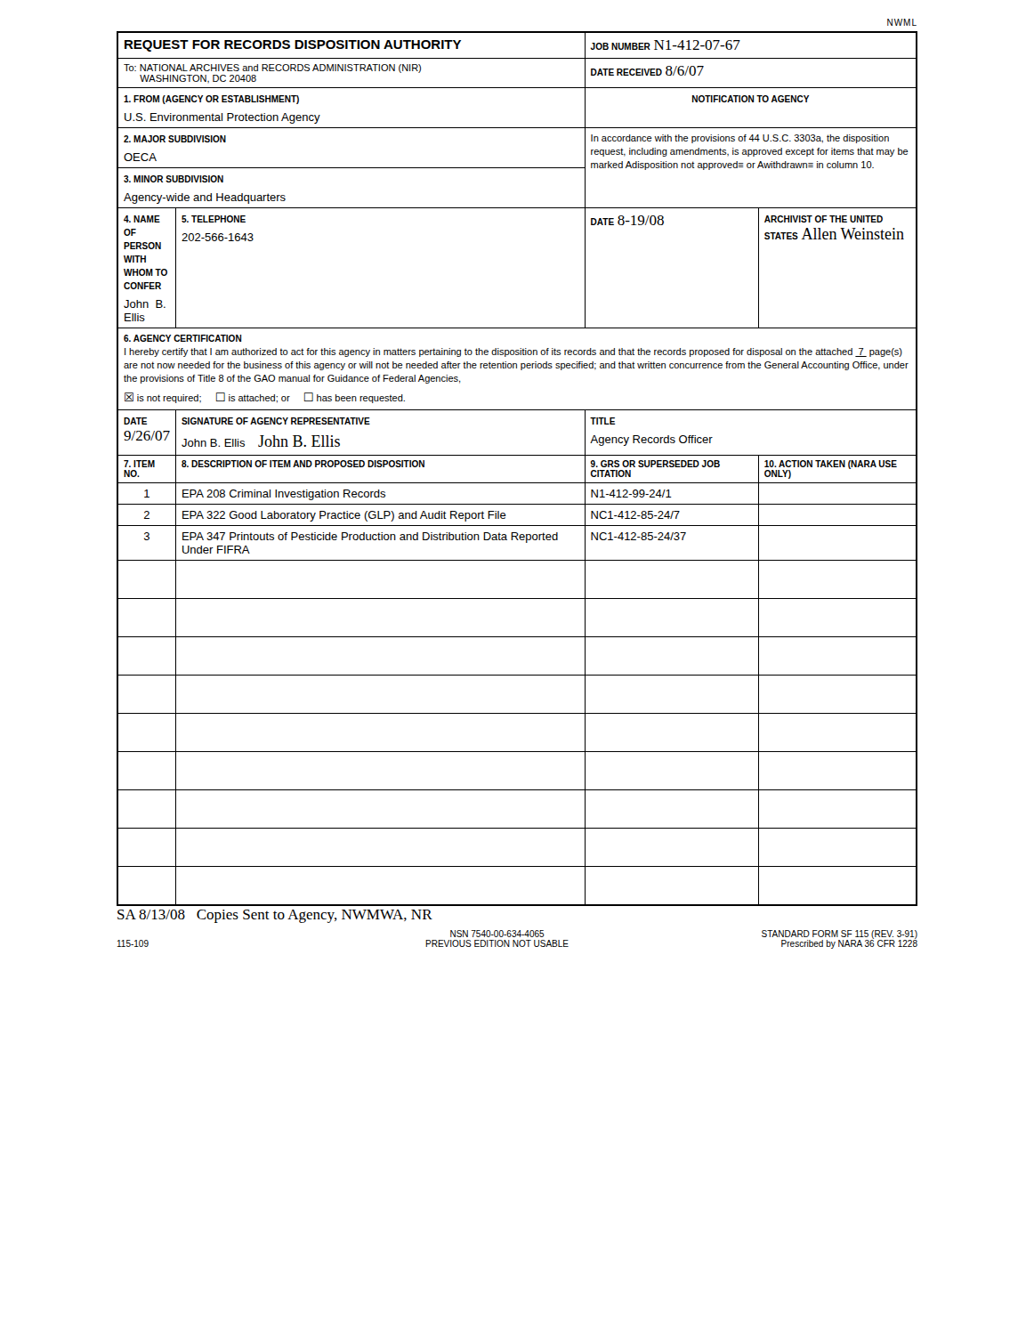NWML
| Request for Records Disposition Authority | Job Number N1-412-07-67 |
| To: NATIONAL ARCHIVES and RECORDS ADMINISTRATION (NIR) WASHINGTON, DC 20408 | Date Received 8/6/07 |
| 1. From (Agency or establishment) U.S. Environmental Protection Agency | Notification to Agency |
| 2. Major Subdivision OECA | In accordance with the provisions of 44 U.S.C. 3303a, the disposition request, including amendments, is approved except for items that may be marked Adisposition not approved≡ or Awithdrawn≡ in column 10. |
| 3. Minor Subdivision Agency-wide and Headquarters |
| 4. Name of Person with Whom to Confer John B. Ellis | 5. Telephone 202-566-1643 | Date 8-19/08 | Archivist of the United States Allen Weinstein |
| 6. Agency Certification I hereby certify that I am authorized to act for this agency in matters pertaining to the disposition of its records and that the records proposed for disposal on the attached 7 page(s) are not now needed for the business of this agency or will not be needed after the retention periods specified; and that written concurrence from the General Accounting Office, under the provisions of Title 8 of the GAO manual for Guidance of Federal Agencies, ☒ is not required; ☐ is attached; or ☐ has been requested. |
| Date 9/26/07 | Signature of Agency Representative John B. Ellis John B. Ellis | Title Agency Records Officer |
| 7. Item No. | 8. Description of Item and Proposed Disposition | 9. GRS or Superseded Job Citation | 10. Action Taken (NARA Use Only) |
| 1 | EPA 208 Criminal Investigation Records | N1-412-99-24/1 | |
| 2 | EPA 322 Good Laboratory Practice (GLP) and Audit Report File | NC1-412-85-24/7 | |
| 3 | EPA 347 Printouts of Pesticide Production and Distribution Data Reported Under FIFRA | NC1-412-85-24/37 | |
SA 8/13/08 Copies Sent to Agency, NWMWA, NR
115-109
NSN 7540-00-634-4065
PREVIOUS EDITION NOT USABLE
STANDARD FORM SF 115 (REV. 3-91)
Prescribed by NARA 36 CFR 1228